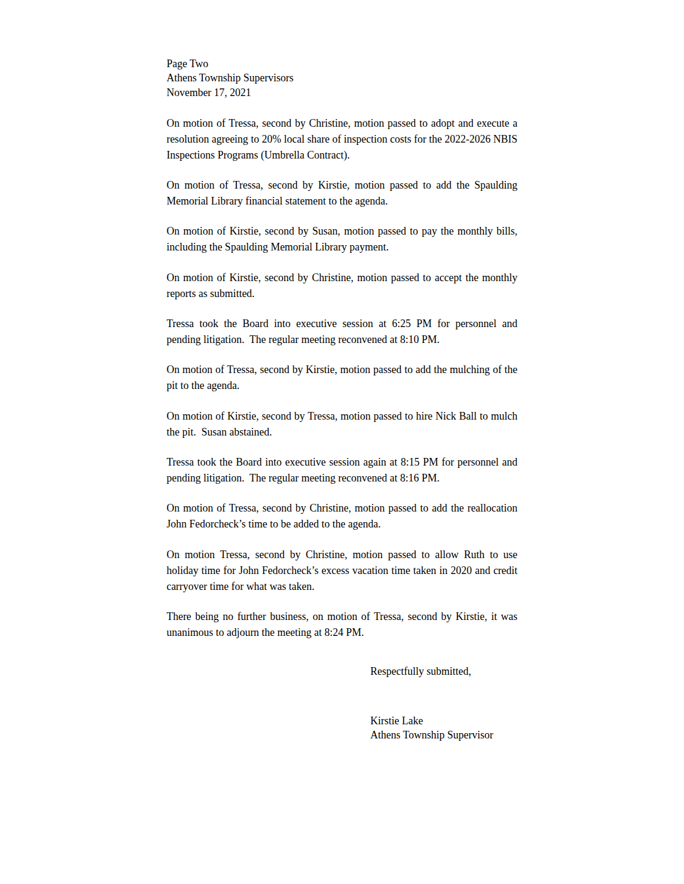Page Two
Athens Township Supervisors
November 17, 2021
On motion of Tressa, second by Christine, motion passed to adopt and execute a resolution agreeing to 20% local share of inspection costs for the 2022-2026 NBIS Inspections Programs (Umbrella Contract).
On motion of Tressa, second by Kirstie, motion passed to add the Spaulding Memorial Library financial statement to the agenda.
On motion of Kirstie, second by Susan, motion passed to pay the monthly bills, including the Spaulding Memorial Library payment.
On motion of Kirstie, second by Christine, motion passed to accept the monthly reports as submitted.
Tressa took the Board into executive session at 6:25 PM for personnel and pending litigation. The regular meeting reconvened at 8:10 PM.
On motion of Tressa, second by Kirstie, motion passed to add the mulching of the pit to the agenda.
On motion of Kirstie, second by Tressa, motion passed to hire Nick Ball to mulch the pit. Susan abstained.
Tressa took the Board into executive session again at 8:15 PM for personnel and pending litigation. The regular meeting reconvened at 8:16 PM.
On motion of Tressa, second by Christine, motion passed to add the reallocation John Fedorcheck’s time to be added to the agenda.
On motion Tressa, second by Christine, motion passed to allow Ruth to use holiday time for John Fedorcheck’s excess vacation time taken in 2020 and credit carryover time for what was taken.
There being no further business, on motion of Tressa, second by Kirstie, it was unanimous to adjourn the meeting at 8:24 PM.
Respectfully submitted,
Kirstie Lake
Athens Township Supervisor